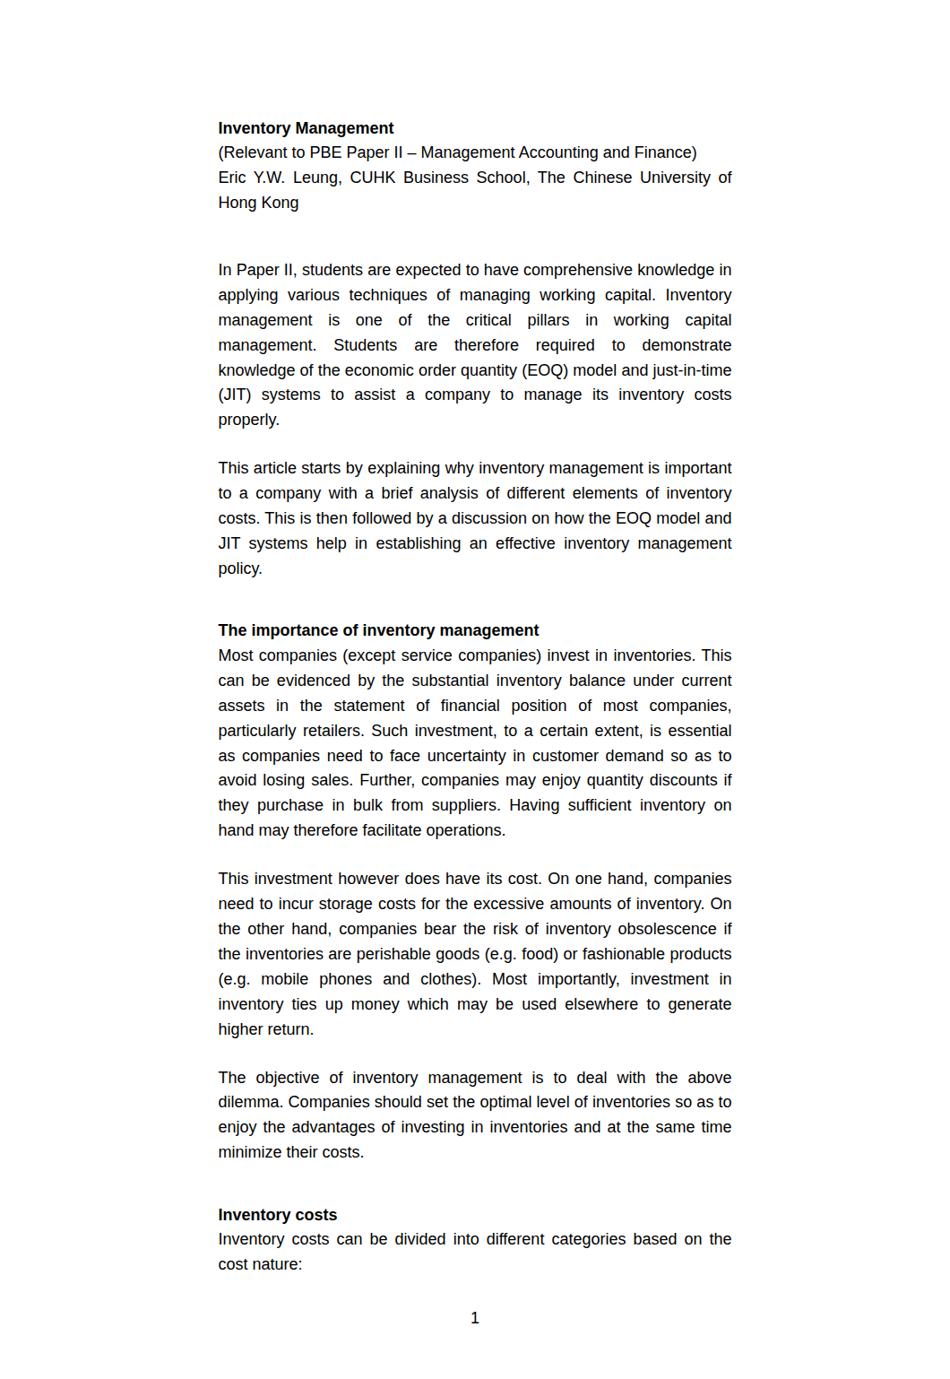Inventory Management
(Relevant to PBE Paper II – Management Accounting and Finance)
Eric Y.W. Leung, CUHK Business School, The Chinese University of Hong Kong
In Paper II, students are expected to have comprehensive knowledge in applying various techniques of managing working capital. Inventory management is one of the critical pillars in working capital management. Students are therefore required to demonstrate knowledge of the economic order quantity (EOQ) model and just-in-time (JIT) systems to assist a company to manage its inventory costs properly.
This article starts by explaining why inventory management is important to a company with a brief analysis of different elements of inventory costs. This is then followed by a discussion on how the EOQ model and JIT systems help in establishing an effective inventory management policy.
The importance of inventory management
Most companies (except service companies) invest in inventories. This can be evidenced by the substantial inventory balance under current assets in the statement of financial position of most companies, particularly retailers. Such investment, to a certain extent, is essential as companies need to face uncertainty in customer demand so as to avoid losing sales. Further, companies may enjoy quantity discounts if they purchase in bulk from suppliers. Having sufficient inventory on hand may therefore facilitate operations.
This investment however does have its cost. On one hand, companies need to incur storage costs for the excessive amounts of inventory. On the other hand, companies bear the risk of inventory obsolescence if the inventories are perishable goods (e.g. food) or fashionable products (e.g. mobile phones and clothes). Most importantly, investment in inventory ties up money which may be used elsewhere to generate higher return.
The objective of inventory management is to deal with the above dilemma. Companies should set the optimal level of inventories so as to enjoy the advantages of investing in inventories and at the same time minimize their costs.
Inventory costs
Inventory costs can be divided into different categories based on the cost nature:
1